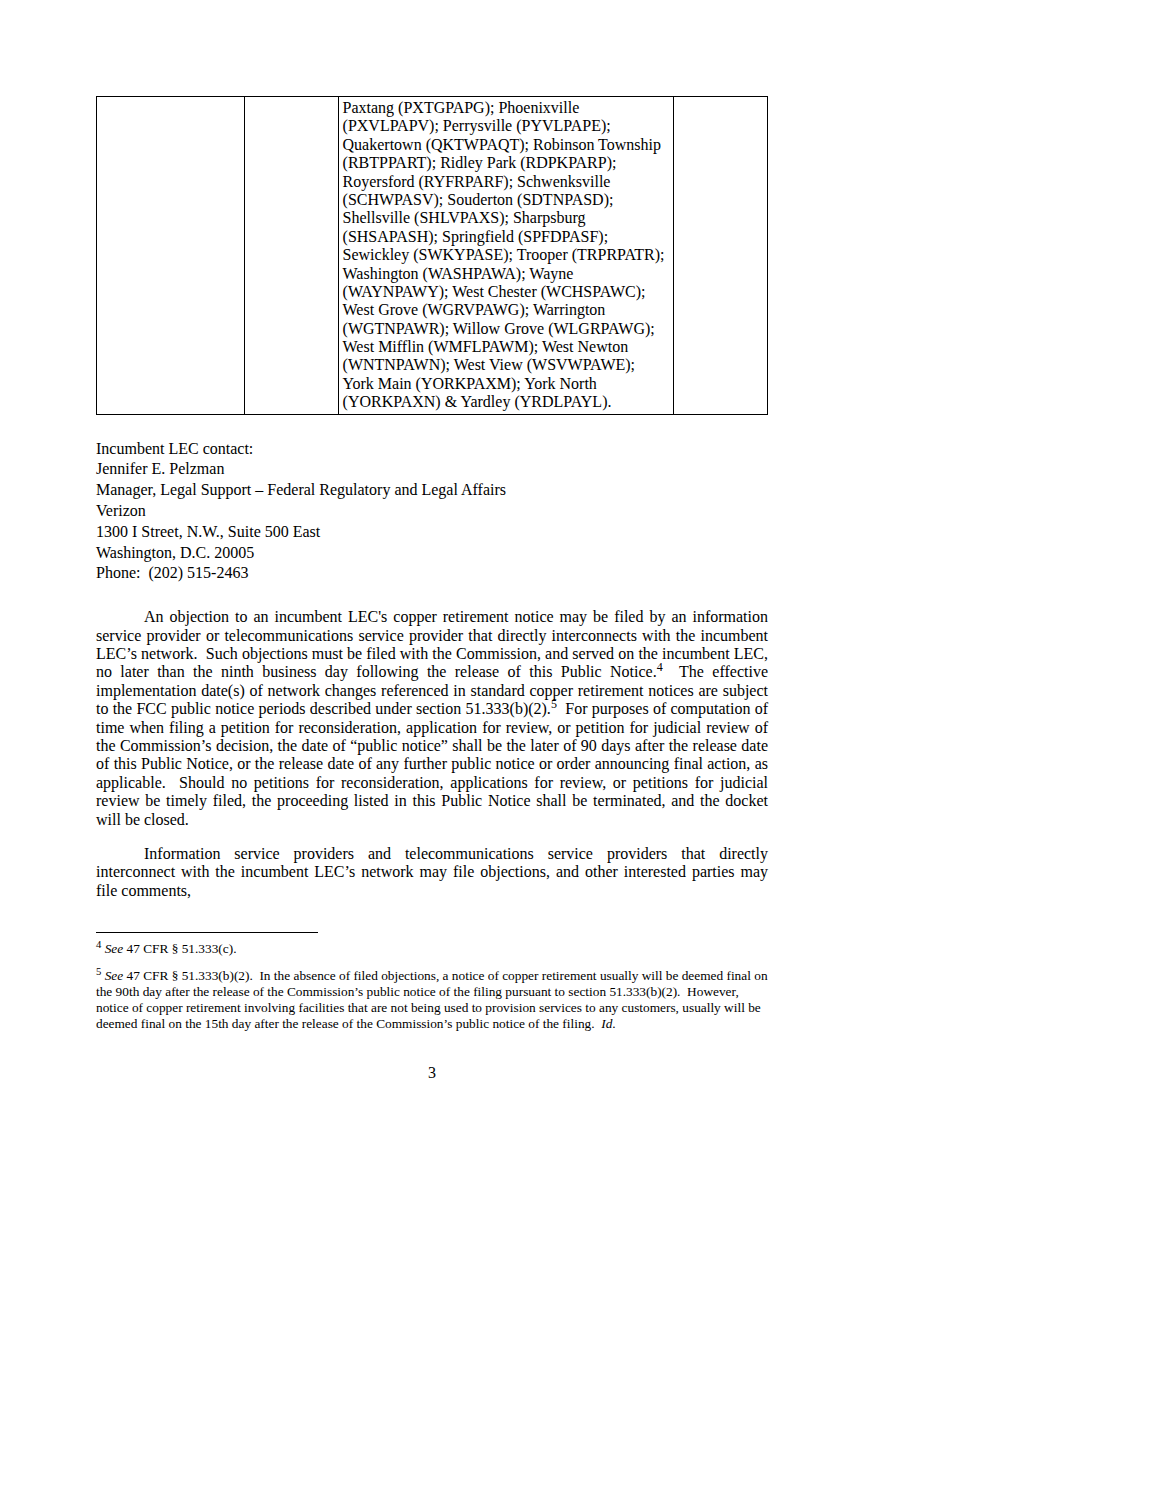| | | Paxtang (PXTGPAPG); Phoenixville (PXVLPAPV); Perrysville (PYVLPAPE); Quakertown (QKTWPAQT); Robinson Township (RBTPPART); Ridley Park (RDPKPARP); Royersford (RYFRPARF); Schwenksville (SCHWPASV); Souderton (SDTNPASD); Shellsville (SHLVPAXS); Sharpsburg (SHSAPASH); Springfield (SPFDPASF); Sewickley (SWKYPASE); Trooper (TRPRPATR); Washington (WASHPAWA); Wayne (WAYNPAWY); West Chester (WCHSPAWC); West Grove (WGRVPAWG); Warrington (WGTNPAWR); Willow Grove (WLGRPAWG); West Mifflin (WMFLPAWM); West Newton (WNTNPAWN); West View (WSVWPAWE); York Main (YORKPAXM); York North (YORKPAXN) & Yardley (YRDLPAYL). | |
Incumbent LEC contact:
Jennifer E. Pelzman
Manager, Legal Support – Federal Regulatory and Legal Affairs
Verizon
1300 I Street, N.W., Suite 500 East
Washington, D.C. 20005
Phone: (202) 515-2463
An objection to an incumbent LEC's copper retirement notice may be filed by an information service provider or telecommunications service provider that directly interconnects with the incumbent LEC’s network. Such objections must be filed with the Commission, and served on the incumbent LEC, no later than the ninth business day following the release of this Public Notice.4 The effective implementation date(s) of network changes referenced in standard copper retirement notices are subject to the FCC public notice periods described under section 51.333(b)(2).5 For purposes of computation of time when filing a petition for reconsideration, application for review, or petition for judicial review of the Commission’s decision, the date of “public notice” shall be the later of 90 days after the release date of this Public Notice, or the release date of any further public notice or order announcing final action, as applicable. Should no petitions for reconsideration, applications for review, or petitions for judicial review be timely filed, the proceeding listed in this Public Notice shall be terminated, and the docket will be closed.
Information service providers and telecommunications service providers that directly interconnect with the incumbent LEC’s network may file objections, and other interested parties may file comments,
4 See 47 CFR § 51.333(c).
5 See 47 CFR § 51.333(b)(2). In the absence of filed objections, a notice of copper retirement usually will be deemed final on the 90th day after the release of the Commission’s public notice of the filing pursuant to section 51.333(b)(2). However, notice of copper retirement involving facilities that are not being used to provision services to any customers, usually will be deemed final on the 15th day after the release of the Commission’s public notice of the filing. Id.
3